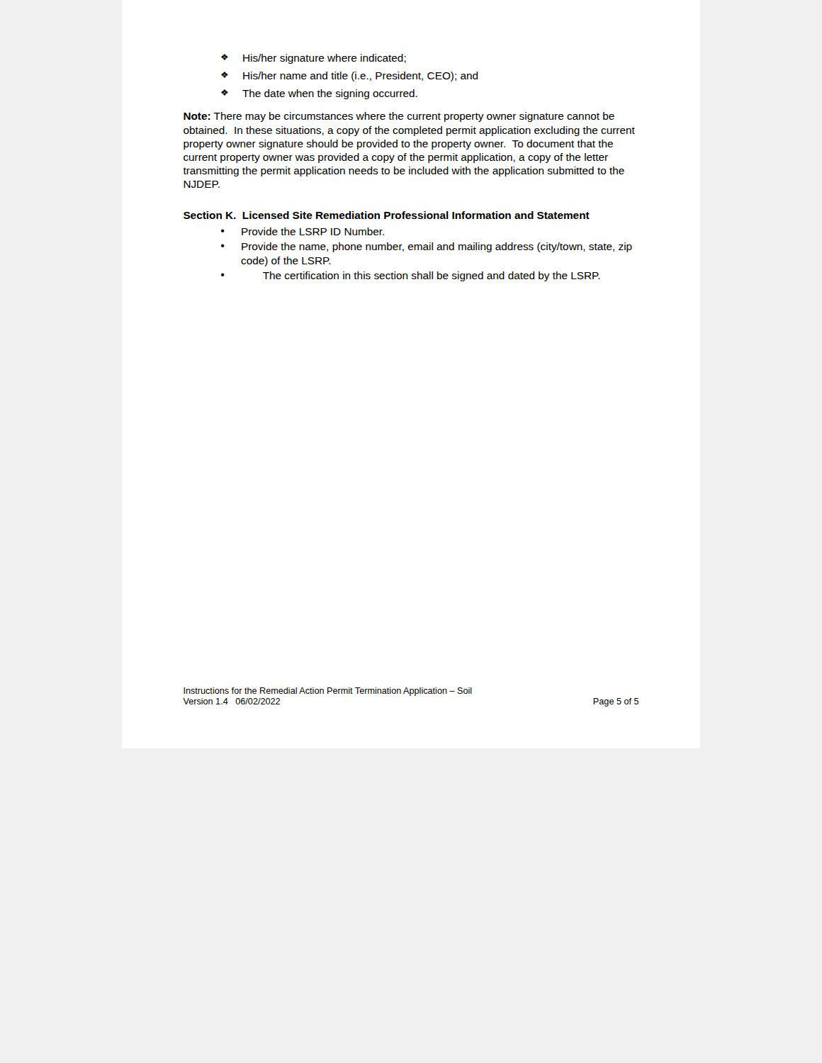His/her signature where indicated;
His/her name and title (i.e., President, CEO); and
The date when the signing occurred.
Note: There may be circumstances where the current property owner signature cannot be obtained. In these situations, a copy of the completed permit application excluding the current property owner signature should be provided to the property owner. To document that the current property owner was provided a copy of the permit application, a copy of the letter transmitting the permit application needs to be included with the application submitted to the NJDEP.
Section K. Licensed Site Remediation Professional Information and Statement
Provide the LSRP ID Number.
Provide the name, phone number, email and mailing address (city/town, state, zip code) of the LSRP.
The certification in this section shall be signed and dated by the LSRP.
Instructions for the Remedial Action Permit Termination Application – Soil Version 1.4 06/02/2022
Page 5 of 5